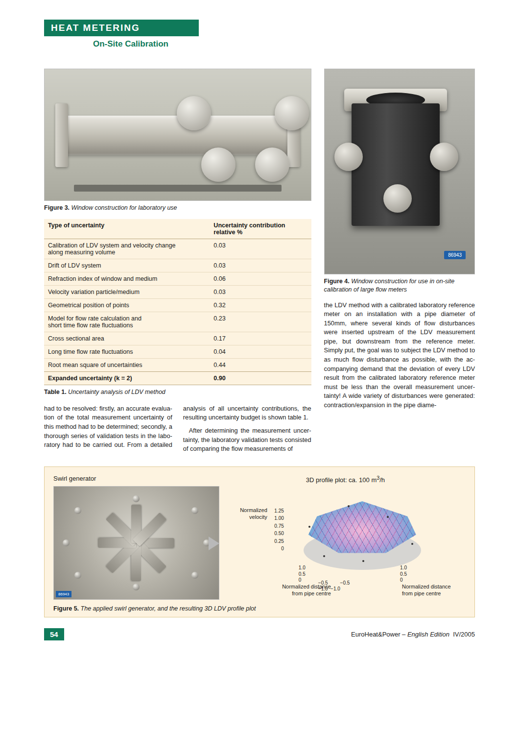HEAT METERING
On-Site Calibration
Figure 3. Window construction for laboratory use
| Type of uncertainty | Uncertainty contribution relative % |
| --- | --- |
| Calibration of LDV system and velocity change along measuring volume | 0.03 |
| Drift of LDV system | 0.03 |
| Refraction index of window and medium | 0.06 |
| Velocity variation particle/medium | 0.03 |
| Geometrical position of points | 0.32 |
| Model for flow rate calculation and short time flow rate fluctuations | 0.23 |
| Cross sectional area | 0.17 |
| Long time flow rate fluctuations | 0.04 |
| Root mean square of uncertainties | 0.44 |
| Expanded uncertainty (k = 2) | 0.90 |
Table 1. Uncertainty analysis of LDV method
had to be resolved: firstly, an accurate evaluation of the total measurement uncertainty of this method had to be determined; secondly, a thorough series of validation tests in the laboratory had to be carried out. From a detailed analysis of all uncertainty contributions, the resulting uncertainty budget is shown table 1.
After determining the measurement uncertainty, the laboratory validation tests consisted of comparing the flow measurements of
86943
Figure 4. Window construction for use in on-site calibration of large flow meters
the LDV method with a calibrated laboratory reference meter on an installation with a pipe diameter of 150mm, where several kinds of flow disturbances were inserted upstream of the LDV measurement pipe, but downstream from the reference meter. Simply put, the goal was to subject the LDV method to as much flow disturbance as possible, with the accompanying demand that the deviation of every LDV result from the calibrated laboratory reference meter must be less than the overall measurement uncertainty! A wide variety of disturbances were generated: contraction/expansion in the pipe diame-
Swirl generator
86943
3D profile plot: ca. 100 m3/h
Normalized
velocity
1.25
1.00
0.75
0.50
0.25
0
1.0
0.5
0
1.0
0.5
0
−0.5 −0.5
−1.0 −1.0
Normalized distance
from pipe centre
Normalized distance
from pipe centre
Figure 5. The applied swirl generator, and the resulting 3D LDV profile plot
54
EuroHeat&Power – English Edition IV/2005